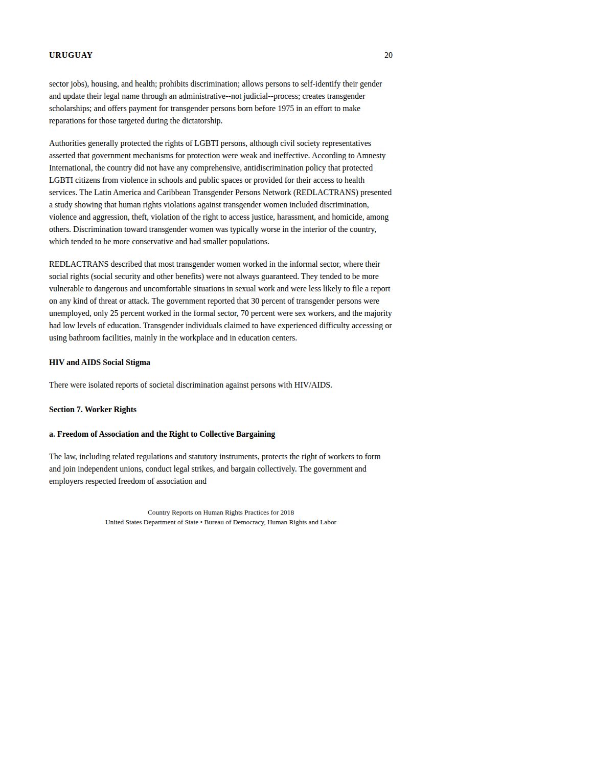URUGUAY 20
sector jobs), housing, and health; prohibits discrimination; allows persons to self-identify their gender and update their legal name through an administrative--not judicial--process; creates transgender scholarships; and offers payment for transgender persons born before 1975 in an effort to make reparations for those targeted during the dictatorship.
Authorities generally protected the rights of LGBTI persons, although civil society representatives asserted that government mechanisms for protection were weak and ineffective. According to Amnesty International, the country did not have any comprehensive, antidiscrimination policy that protected LGBTI citizens from violence in schools and public spaces or provided for their access to health services. The Latin America and Caribbean Transgender Persons Network (REDLACTRANS) presented a study showing that human rights violations against transgender women included discrimination, violence and aggression, theft, violation of the right to access justice, harassment, and homicide, among others. Discrimination toward transgender women was typically worse in the interior of the country, which tended to be more conservative and had smaller populations.
REDLACTRANS described that most transgender women worked in the informal sector, where their social rights (social security and other benefits) were not always guaranteed. They tended to be more vulnerable to dangerous and uncomfortable situations in sexual work and were less likely to file a report on any kind of threat or attack. The government reported that 30 percent of transgender persons were unemployed, only 25 percent worked in the formal sector, 70 percent were sex workers, and the majority had low levels of education. Transgender individuals claimed to have experienced difficulty accessing or using bathroom facilities, mainly in the workplace and in education centers.
HIV and AIDS Social Stigma
There were isolated reports of societal discrimination against persons with HIV/AIDS.
Section 7. Worker Rights
a. Freedom of Association and the Right to Collective Bargaining
The law, including related regulations and statutory instruments, protects the right of workers to form and join independent unions, conduct legal strikes, and bargain collectively. The government and employers respected freedom of association and
Country Reports on Human Rights Practices for 2018
United States Department of State • Bureau of Democracy, Human Rights and Labor